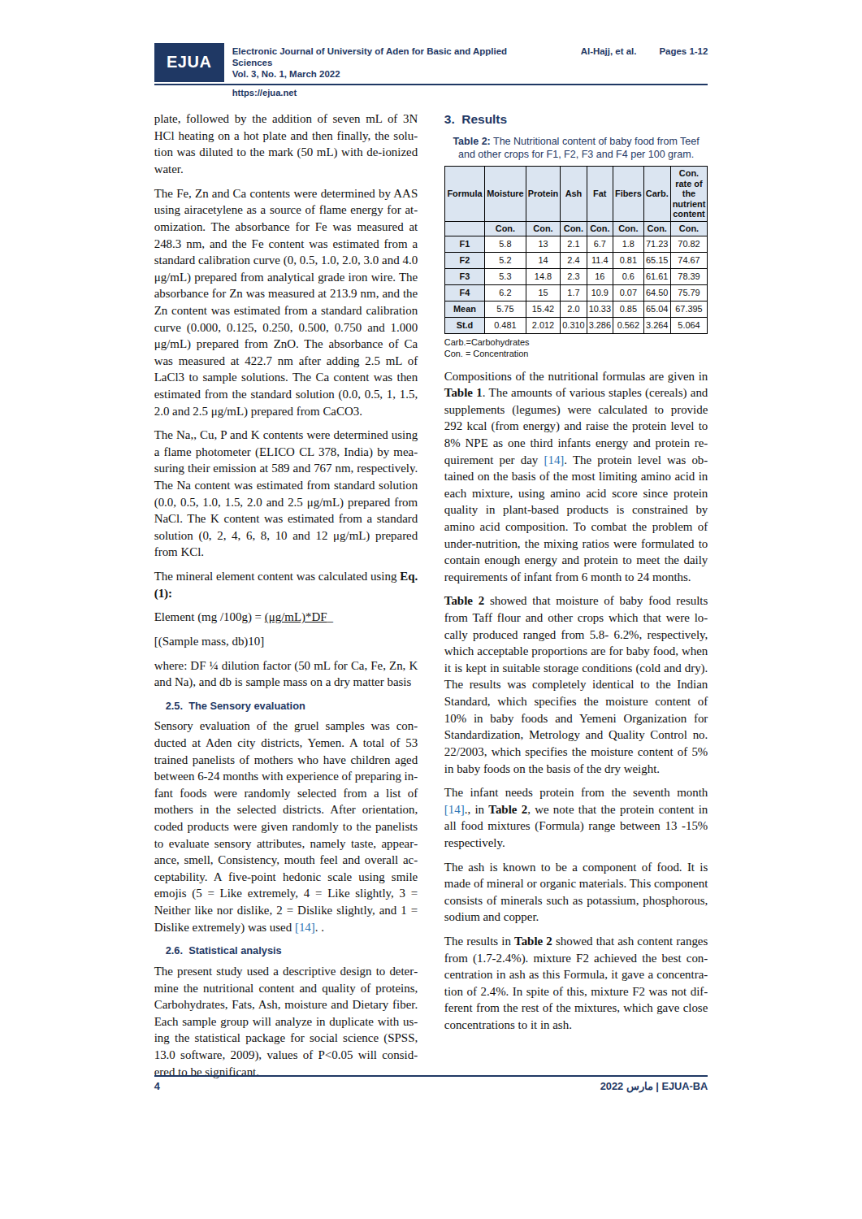EJUA
Electronic Journal of University of Aden for Basic and Applied Sciences
Vol. 3, No. 1, March 2022
Al-Hajj, et al. Pages 1-12
https://ejua.net
plate, followed by the addition of seven mL of 3N HCl heating on a hot plate and then finally, the solution was diluted to the mark (50 mL) with de-ionized water.
The Fe, Zn and Ca contents were determined by AAS using airacetylene as a source of flame energy for atomization. The absorbance for Fe was measured at 248.3 nm, and the Fe content was estimated from a standard calibration curve (0, 0.5, 1.0, 2.0, 3.0 and 4.0 μg/mL) prepared from analytical grade iron wire. The absorbance for Zn was measured at 213.9 nm, and the Zn content was estimated from a standard calibration curve (0.000, 0.125, 0.250, 0.500, 0.750 and 1.000 μg/mL) prepared from ZnO. The absorbance of Ca was measured at 422.7 nm after adding 2.5 mL of LaCl3 to sample solutions. The Ca content was then estimated from the standard solution (0.0, 0.5, 1, 1.5, 2.0 and 2.5 μg/mL) prepared from CaCO3.
The Na,, Cu, P and K contents were determined using a flame photometer (ELICO CL 378, India) by measuring their emission at 589 and 767 nm, respectively. The Na content was estimated from standard solution (0.0, 0.5, 1.0, 1.5, 2.0 and 2.5 μg/mL) prepared from NaCl. The K content was estimated from a standard solution (0, 2, 4, 6, 8, 10 and 12 μg/mL) prepared from KCl.
The mineral element content was calculated using Eq. (1):
Element (mg /100g) = (μg/mL)*DF_
[(Sample mass, db)10]
where: DF ¼ dilution factor (50 mL for Ca, Fe, Zn, K and Na), and db is sample mass on a dry matter basis
2.5. The Sensory evaluation
Sensory evaluation of the gruel samples was conducted at Aden city districts, Yemen. A total of 53 trained panelists of mothers who have children aged between 6-24 months with experience of preparing infant foods were randomly selected from a list of mothers in the selected districts. After orientation, coded products were given randomly to the panelists to evaluate sensory attributes, namely taste, appearance, smell, Consistency, mouth feel and overall acceptability. A five-point hedonic scale using smile emojis (5 = Like extremely, 4 = Like slightly, 3 = Neither like nor dislike, 2 = Dislike slightly, and 1 = Dislike extremely) was used [14]. .
2.6. Statistical analysis
The present study used a descriptive design to determine the nutritional content and quality of proteins, Carbohydrates, Fats, Ash, moisture and Dietary fiber. Each sample group will analyze in duplicate with using the statistical package for social science (SPSS, 13.0 software, 2009), values of P<0.05 will considered to be significant.
3. Results
Table 2: The Nutritional content of baby food from Teef and other crops for F1, F2, F3 and F4 per 100 gram.
| Formula | Moisture | Protein | Ash | Fat | Fibers | Carb. | Con. rate of the nutrient content |
| --- | --- | --- | --- | --- | --- | --- | --- |
| | Con. | Con. | Con. | Con. | Con. | Con. | Con. |
| F1 | 5.8 | 13 | 2.1 | 6.7 | 1.8 | 71.23 | 70.82 |
| F2 | 5.2 | 14 | 2.4 | 11.4 | 0.81 | 65.15 | 74.67 |
| F3 | 5.3 | 14.8 | 2.3 | 16 | 0.6 | 61.61 | 78.39 |
| F4 | 6.2 | 15 | 1.7 | 10.9 | 0.07 | 64.50 | 75.79 |
| Mean | 5.75 | 15.42 | 2.0 | 10.33 | 0.85 | 65.04 | 67.395 |
| St.d | 0.481 | 2.012 | 0.310 | 3.286 | 0.562 | 3.264 | 5.064 |
Carb.=Carbohydrates
Con. = Concentration
Compositions of the nutritional formulas are given in Table 1. The amounts of various staples (cereals) and supplements (legumes) were calculated to provide 292 kcal (from energy) and raise the protein level to 8% NPE as one third infants energy and protein requirement per day [14]. The protein level was obtained on the basis of the most limiting amino acid in each mixture, using amino acid score since protein quality in plant-based products is constrained by amino acid composition. To combat the problem of under-nutrition, the mixing ratios were formulated to contain enough energy and protein to meet the daily requirements of infant from 6 month to 24 months.
Table 2 showed that moisture of baby food results from Taff flour and other crops which that were locally produced ranged from 5.8- 6.2%, respectively, which acceptable proportions are for baby food, when it is kept in suitable storage conditions (cold and dry). The results was completely identical to the Indian Standard, which specifies the moisture content of 10% in baby foods and Yemeni Organization for Standardization, Metrology and Quality Control no. 22/2003, which specifies the moisture content of 5% in baby foods on the basis of the dry weight.
The infant needs protein from the seventh month [14]., in Table 2, we note that the protein content in all food mixtures (Formula) range between 13 -15% respectively.
The ash is known to be a component of food. It is made of mineral or organic materials. This component consists of minerals such as potassium, phosphorous, sodium and copper.
The results in Table 2 showed that ash content ranges from (1.7-2.4%). mixture F2 achieved the best concentration in ash as this Formula, it gave a concentration of 2.4%. In spite of this, mixture F2 was not different from the rest of the mixtures, which gave close concentrations to it in ash.
4
EJUA-BA | مارس 2022